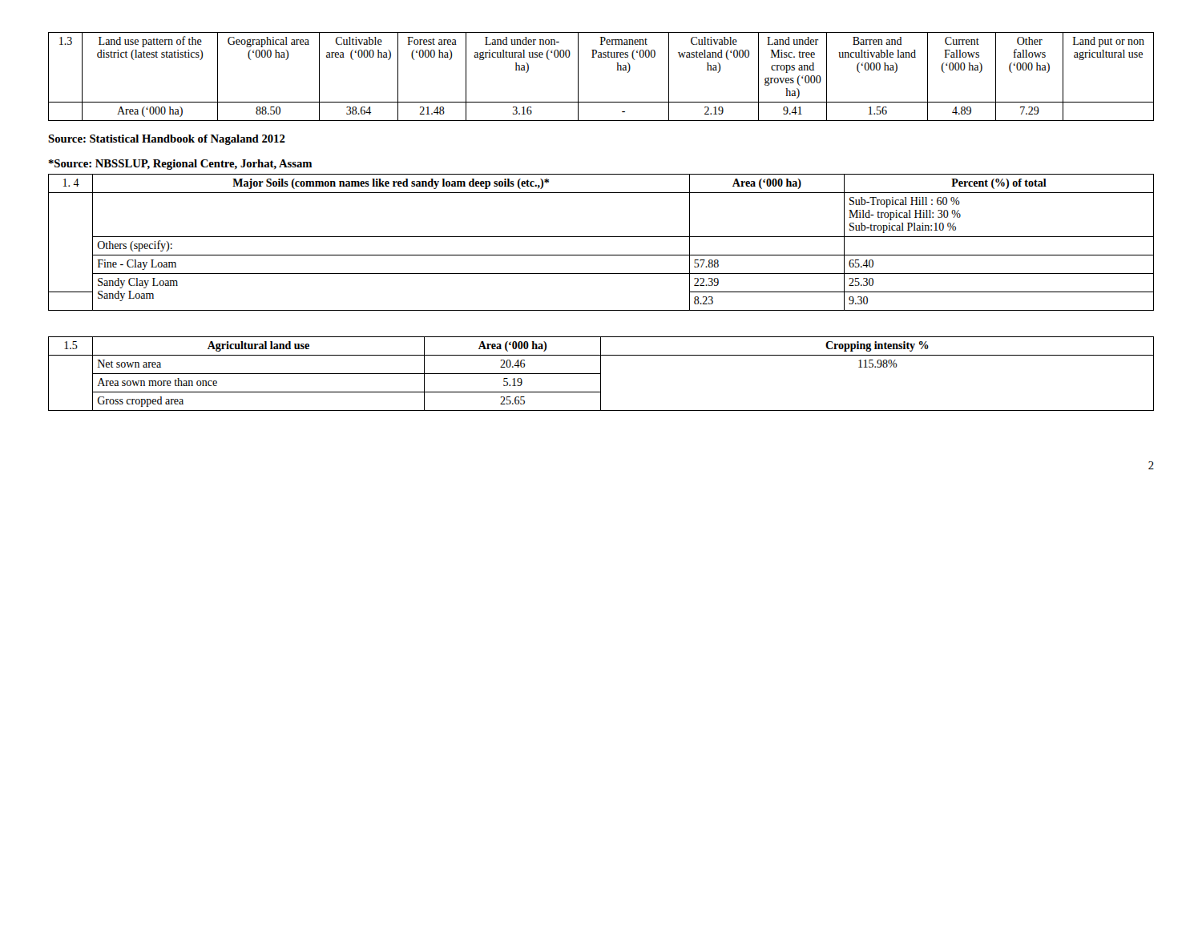| 1.3 | Land use pattern of the district (latest statistics) | Geographical area (‘000 ha) | Cultivable area (‘000 ha) | Forest area (‘000 ha) | Land under non-agricultural use (‘000 ha) | Permanent Pastures (‘000 ha) | Cultivable wasteland (‘000 ha) | Land under Misc. tree crops and groves (‘000 ha) | Barren and uncultivable land (‘000 ha) | Current Fallows (‘000 ha) | Other fallows (‘000 ha) | Land put or non agricultural use |
| | Area (‘000 ha) | 88.50 | 38.64 | 21.48 | 3.16 | - | 2.19 | 9.41 | 1.56 | 4.89 | 7.29 | |
Source: Statistical Handbook of Nagaland 2012
*Source: NBSSLUP, Regional Centre, Jorhat, Assam
| 1. 4 | Major Soils (common names like red sandy loam deep soils (etc.,)* | Area (‘000 ha) | Percent (%) of total |
| | | | Sub-Tropical Hill : 60 % Mild- tropical Hill: 30 % Sub-tropical Plain:10 % |
| Others (specify): | | |
| Fine - Clay Loam | 57.88 | 65.40 |
| Sandy Clay Loam Sandy Loam | 22.39 | 25.30 |
| | 8.23 | 9.30 |
| 1.5 | Agricultural land use | Area (‘000 ha) | Cropping intensity % |
| | Net sown area | 20.46 | 115.98% |
| Area sown more than once | 5.19 |
| Gross cropped area | 25.65 |
2